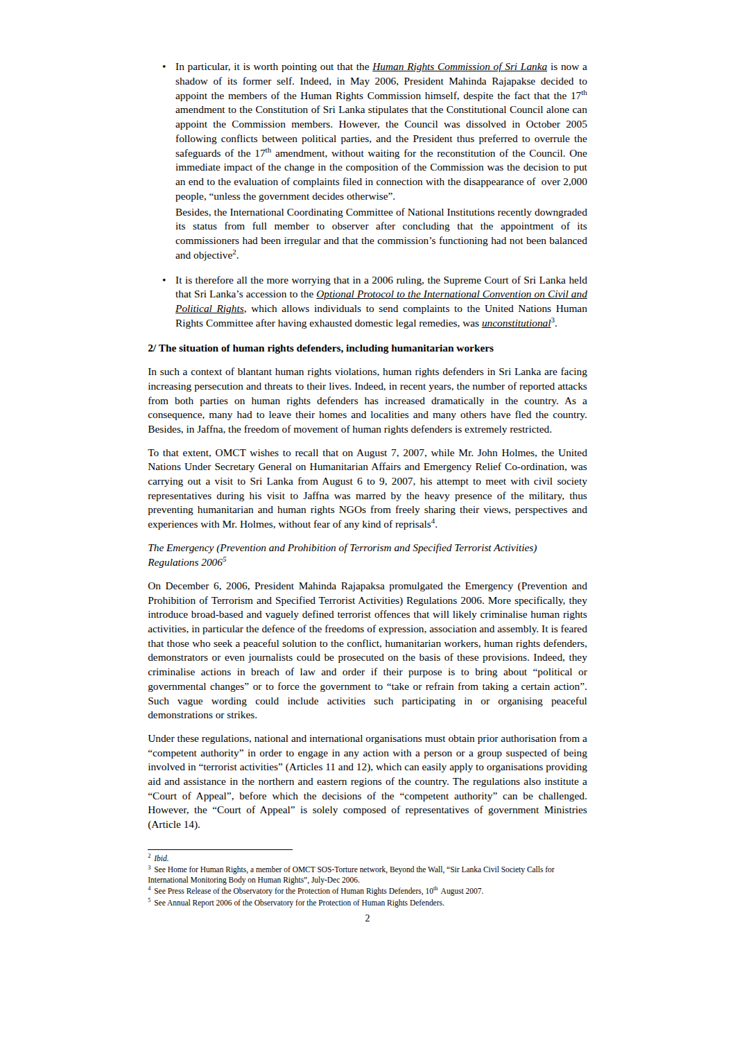In particular, it is worth pointing out that the Human Rights Commission of Sri Lanka is now a shadow of its former self. Indeed, in May 2006, President Mahinda Rajapakse decided to appoint the members of the Human Rights Commission himself, despite the fact that the 17th amendment to the Constitution of Sri Lanka stipulates that the Constitutional Council alone can appoint the Commission members. However, the Council was dissolved in October 2005 following conflicts between political parties, and the President thus preferred to overrule the safeguards of the 17th amendment, without waiting for the reconstitution of the Council. One immediate impact of the change in the composition of the Commission was the decision to put an end to the evaluation of complaints filed in connection with the disappearance of over 2,000 people, “unless the government decides otherwise”.
Besides, the International Coordinating Committee of National Institutions recently downgraded its status from full member to observer after concluding that the appointment of its commissioners had been irregular and that the commission’s functioning had not been balanced and objective2.
It is therefore all the more worrying that in a 2006 ruling, the Supreme Court of Sri Lanka held that Sri Lanka’s accession to the Optional Protocol to the International Convention on Civil and Political Rights, which allows individuals to send complaints to the United Nations Human Rights Committee after having exhausted domestic legal remedies, was unconstitutional3.
2/ The situation of human rights defenders, including humanitarian workers
In such a context of blantant human rights violations, human rights defenders in Sri Lanka are facing increasing persecution and threats to their lives. Indeed, in recent years, the number of reported attacks from both parties on human rights defenders has increased dramatically in the country. As a consequence, many had to leave their homes and localities and many others have fled the country. Besides, in Jaffna, the freedom of movement of human rights defenders is extremely restricted.
To that extent, OMCT wishes to recall that on August 7, 2007, while Mr. John Holmes, the United Nations Under Secretary General on Humanitarian Affairs and Emergency Relief Co-ordination, was carrying out a visit to Sri Lanka from August 6 to 9, 2007, his attempt to meet with civil society representatives during his visit to Jaffna was marred by the heavy presence of the military, thus preventing humanitarian and human rights NGOs from freely sharing their views, perspectives and experiences with Mr. Holmes, without fear of any kind of reprisals4.
The Emergency (Prevention and Prohibition of Terrorism and Specified Terrorist Activities) Regulations 20065
On December 6, 2006, President Mahinda Rajapaksa promulgated the Emergency (Prevention and Prohibition of Terrorism and Specified Terrorist Activities) Regulations 2006. More specifically, they introduce broad-based and vaguely defined terrorist offences that will likely criminalise human rights activities, in particular the defence of the freedoms of expression, association and assembly. It is feared that those who seek a peaceful solution to the conflict, humanitarian workers, human rights defenders, demonstrators or even journalists could be prosecuted on the basis of these provisions. Indeed, they criminalise actions in breach of law and order if their purpose is to bring about “political or governmental changes” or to force the government to “take or refrain from taking a certain action”. Such vague wording could include activities such participating in or organising peaceful demonstrations or strikes.
Under these regulations, national and international organisations must obtain prior authorisation from a “competent authority” in order to engage in any action with a person or a group suspected of being involved in “terrorist activities” (Articles 11 and 12), which can easily apply to organisations providing aid and assistance in the northern and eastern regions of the country. The regulations also institute a “Court of Appeal”, before which the decisions of the “competent authority” can be challenged. However, the “Court of Appeal” is solely composed of representatives of government Ministries (Article 14).
2 Ibid.
3 See Home for Human Rights, a member of OMCT SOS-Torture network, Beyond the Wall, “Sir Lanka Civil Society Calls for International Monitoring Body on Human Rights”, July-Dec 2006.
4 See Press Release of the Observatory for the Protection of Human Rights Defenders, 10th August 2007.
5 See Annual Report 2006 of the Observatory for the Protection of Human Rights Defenders.
2